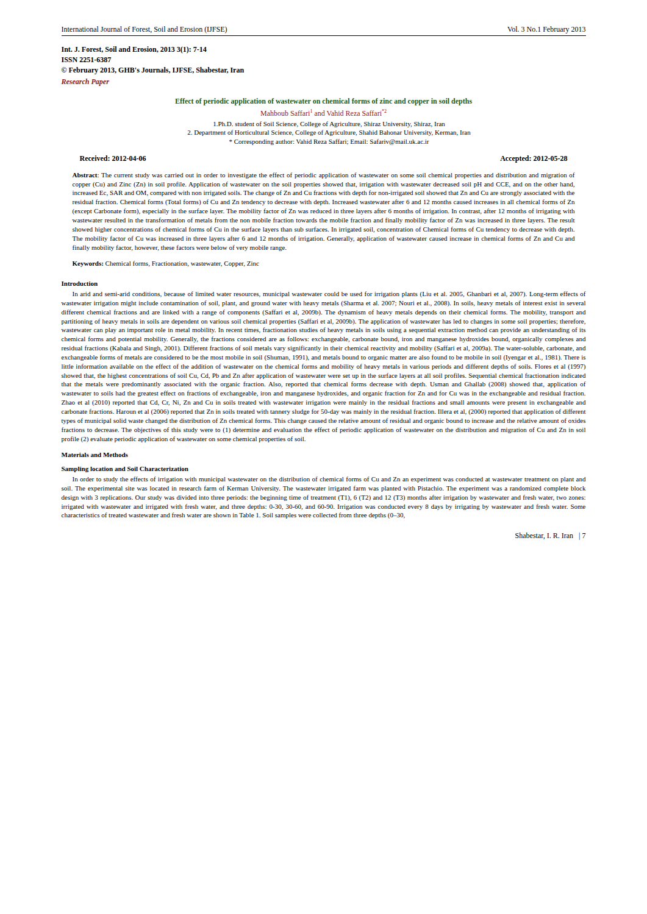International Journal of Forest, Soil and Erosion (IJFSE) Vol. 3 No.1 February 2013
Int. J. Forest, Soil and Erosion, 2013 3(1): 7-14
ISSN 2251-6387
© February 2013, GHB's Journals, IJFSE, Shabestar, Iran
Research Paper
Effect of periodic application of wastewater on chemical forms of zinc and copper in soil depths
Mahboub Saffari1 and Vahid Reza Saffari*2
1.Ph.D. student of Soil Science, College of Agriculture, Shiraz University, Shiraz, Iran
2. Department of Horticultural Science, College of Agriculture, Shahid Bahonar University, Kerman, Iran
* Corresponding author: Vahid Reza Saffari; Email: Safariv@mail.uk.ac.ir
Received: 2012-04-06 Accepted: 2012-05-28
Abstract: The current study was carried out in order to investigate the effect of periodic application of wastewater on some soil chemical properties and distribution and migration of copper (Cu) and Zinc (Zn) in soil profile. Application of wastewater on the soil properties showed that, irrigation with wastewater decreased soil pH and CCE, and on the other hand, increased Ec, SAR and OM, compared with non irrigated soils. The change of Zn and Cu fractions with depth for non-irrigated soil showed that Zn and Cu are strongly associated with the residual fraction. Chemical forms (Total forms) of Cu and Zn tendency to decrease with depth. Increased wastewater after 6 and 12 months caused increases in all chemical forms of Zn (except Carbonate form), especially in the surface layer. The mobility factor of Zn was reduced in three layers after 6 months of irrigation. In contrast, after 12 months of irrigating with wastewater resulted in the transformation of metals from the non mobile fraction towards the mobile fraction and finally mobility factor of Zn was increased in three layers. The result showed higher concentrations of chemical forms of Cu in the surface layers than sub surfaces. In irrigated soil, concentration of Chemical forms of Cu tendency to decrease with depth. The mobility factor of Cu was increased in three layers after 6 and 12 months of irrigation. Generally, application of wastewater caused increase in chemical forms of Zn and Cu and finally mobility factor, however, these factors were below of very mobile range.
Keywords: Chemical forms, Fractionation, wastewater, Copper, Zinc
Introduction
In arid and semi-arid conditions, because of limited water resources, municipal wastewater could be used for irrigation plants (Liu et al. 2005, Ghanbari et al, 2007). Long-term effects of wastewater irrigation might include contamination of soil, plant, and ground water with heavy metals (Sharma et al. 2007; Nouri et al., 2008). In soils, heavy metals of interest exist in several different chemical fractions and are linked with a range of components (Saffari et al, 2009b). The dynamism of heavy metals depends on their chemical forms. The mobility, transport and partitioning of heavy metals in soils are dependent on various soil chemical properties (Saffari et al, 2009b). The application of wastewater has led to changes in some soil properties; therefore, wastewater can play an important role in metal mobility. In recent times, fractionation studies of heavy metals in soils using a sequential extraction method can provide an understanding of its chemical forms and potential mobility. Generally, the fractions considered are as follows: exchangeable, carbonate bound, iron and manganese hydroxides bound, organically complexes and residual fractions (Kabala and Singh, 2001). Different fractions of soil metals vary significantly in their chemical reactivity and mobility (Saffari et al, 2009a). The water-soluble, carbonate, and exchangeable forms of metals are considered to be the most mobile in soil (Shuman, 1991), and metals bound to organic matter are also found to be mobile in soil (Iyengar et al., 1981). There is little information available on the effect of the addition of wastewater on the chemical forms and mobility of heavy metals in various periods and different depths of soils. Flores et al (1997) showed that, the highest concentrations of soil Cu, Cd, Pb and Zn after application of wastewater were set up in the surface layers at all soil profiles. Sequential chemical fractionation indicated that the metals were predominantly associated with the organic fraction. Also, reported that chemical forms decrease with depth. Usman and Ghallab (2008) showed that, application of wastewater to soils had the greatest effect on fractions of exchangeable, iron and manganese hydroxides, and organic fraction for Zn and for Cu was in the exchangeable and residual fraction. Zhao et al (2010) reported that Cd, Cr, Ni, Zn and Cu in soils treated with wastewater irrigation were mainly in the residual fractions and small amounts were present in exchangeable and carbonate fractions. Haroun et al (2006) reported that Zn in soils treated with tannery sludge for 50-day was mainly in the residual fraction. Illera et al, (2000) reported that application of different types of municipal solid waste changed the distribution of Zn chemical forms. This change caused the relative amount of residual and organic bound to increase and the relative amount of oxides fractions to decrease. The objectives of this study were to (1) determine and evaluation the effect of periodic application of wastewater on the distribution and migration of Cu and Zn in soil profile (2) evaluate periodic application of wastewater on some chemical properties of soil.
Materials and Methods
Sampling location and Soil Characterization
In order to study the effects of irrigation with municipal wastewater on the distribution of chemical forms of Cu and Zn an experiment was conducted at wastewater treatment on plant and soil. The experimental site was located in research farm of Kerman University. The wastewater irrigated farm was planted with Pistachio. The experiment was a randomized complete block design with 3 replications. Our study was divided into three periods: the beginning time of treatment (T1), 6 (T2) and 12 (T3) months after irrigation by wastewater and fresh water, two zones: irrigated with wastewater and irrigated with fresh water, and three depths: 0-30, 30-60, and 60-90. Irrigation was conducted every 8 days by irrigating by wastewater and fresh water. Some characteristics of treated wastewater and fresh water are shown in Table 1. Soil samples were collected from three depths (0–30,
Shabestar, I. R. Iran | 7